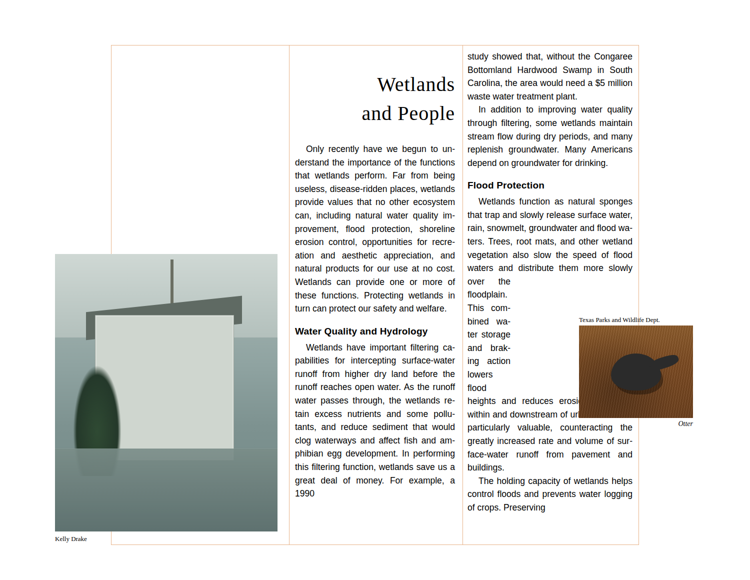Kelly Drake
Wetlands
and People
Only recently have we begun to understand the importance of the functions that wetlands perform. Far from being useless, disease-ridden places, wetlands provide values that no other ecosystem can, including natural water quality improvement, flood protection, shoreline erosion control, opportunities for recreation and aesthetic appreciation, and natural products for our use at no cost. Wetlands can provide one or more of these functions. Protecting wetlands in turn can protect our safety and welfare.
Water Quality and Hydrology
Wetlands have important filtering capabilities for intercepting surface-water runoff from higher dry land before the runoff reaches open water. As the runoff water passes through, the wetlands retain excess nutrients and some pollutants, and reduce sediment that would clog waterways and affect fish and amphibian egg development. In performing this filtering function, wetlands save us a great deal of money. For example, a 1990
study showed that, without the Congaree Bottomland Hardwood Swamp in South Carolina, the area would need a $5 million waste water treatment plant.
In addition to improving water quality through filtering, some wetlands maintain stream flow during dry periods, and many replenish groundwater. Many Americans depend on groundwater for drinking.
Flood Protection
Wetlands function as natural sponges that trap and slowly release surface water, rain, snowmelt, groundwater and flood waters. Trees, root mats, and other wetland vegetation also slow the speed of flood waters and distribute them more slowly over the floodplain. This combined water storage and braking action lowers flood heights and reduces erosion. Wetlands within and downstream of urban areas are particularly valuable, counteracting the greatly increased rate and volume of surface-water runoff from pavement and buildings.
The holding capacity of wetlands helps control floods and prevents water logging of crops. Preserving
Texas Parks and Wildlife Dept.
Otter